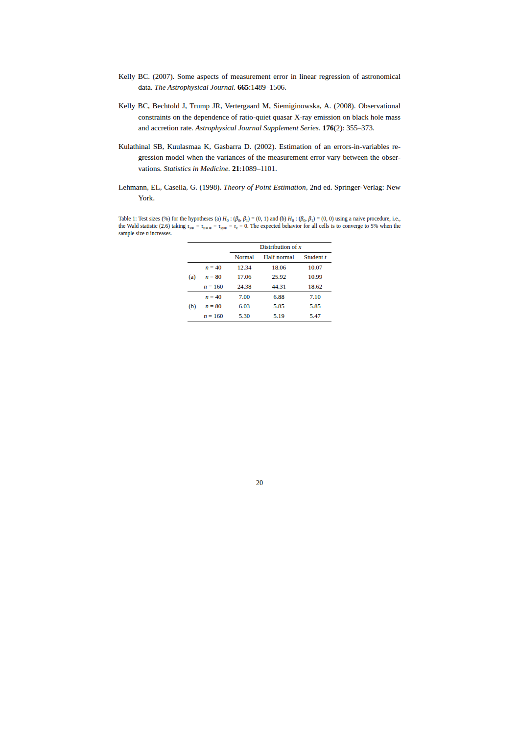Kelly BC. (2007). Some aspects of measurement error in linear regression of astronomical data. The Astrophysical Journal. 665:1489–1506.
Kelly BC, Bechtold J, Trump JR, Vertergaard M, Siemiginowska, A. (2008). Observational constraints on the dependence of ratio-quiet quasar X-ray emission on black hole mass and accretion rate. Astrophysical Journal Supplement Series. 176(2): 355–373.
Kulathinal SB, Kuulasmaa K, Gasbarra D. (2002). Estimation of an errors-in-variables regression model when the variances of the measurement error vary between the observations. Statistics in Medicine. 21:1089–1101.
Lehmann, EL, Casella, G. (1998). Theory of Point Estimation, 2nd ed. Springer-Verlag: New York.
Table 1: Test sizes (%) for the hypotheses (a) H0 : (β0, β1) = (0, 1) and (b) H0 : (β0, β1) = (0, 0) using a naive procedure, i.e., the Wald statistic (2.6) taking τx∗ = τx∗∗ = τxy∗ = τx = 0. The expected behavior for all cells is to converge to 5% when the sample size n increases.
| | | Distribution of x |
| | | Normal | Half normal | Student t |
| | n = 40 | 12.34 | 18.06 | 10.07 |
| (a) | n = 80 | 17.06 | 25.92 | 10.99 |
| | n = 160 | 24.38 | 44.31 | 18.62 |
| | n = 40 | 7.00 | 6.88 | 7.10 |
| (b) | n = 80 | 6.03 | 5.85 | 5.85 |
| | n = 160 | 5.30 | 5.19 | 5.47 |
20